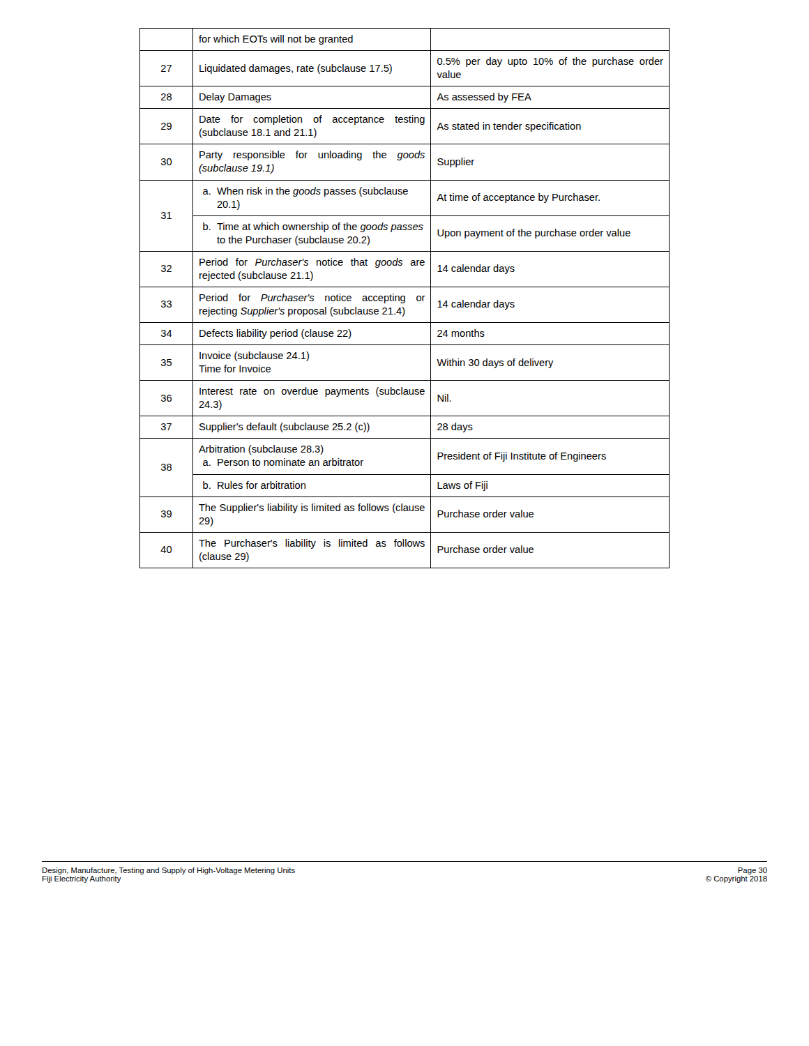| | for which EOTs will not be granted | |
| 27 | Liquidated damages, rate (subclause 17.5) | 0.5% per day upto 10% of the purchase order value |
| 28 | Delay Damages | As assessed by FEA |
| 29 | Date for completion of acceptance testing (subclause 18.1 and 21.1) | As stated in tender specification |
| 30 | Party responsible for unloading the goods (subclause 19.1) | Supplier |
| 31 | When risk in the goods passes (subclause 20.1) | At time of acceptance by Purchaser. |
| Time at which ownership of the goods passes to the Purchaser (subclause 20.2) | Upon payment of the purchase order value |
| 32 | Period for Purchaser's notice that goods are rejected (subclause 21.1) | 14 calendar days |
| 33 | Period for Purchaser's notice accepting or rejecting Supplier's proposal (subclause 21.4) | 14 calendar days |
| 34 | Defects liability period (clause 22) | 24 months |
| 35 | Invoice (subclause 24.1) Time for Invoice | Within 30 days of delivery |
| 36 | Interest rate on overdue payments (subclause 24.3) | Nil. |
| 37 | Supplier's default (subclause 25.2 (c)) | 28 days |
| 38 | Arbitration (subclause 28.3) Person to nominate an arbitrator | President of Fiji Institute of Engineers |
| Rules for arbitration | Laws of Fiji |
| 39 | The Supplier's liability is limited as follows (clause 29) | Purchase order value |
| 40 | The Purchaser's liability is limited as follows (clause 29) | Purchase order value |
Design, Manufacture, Testing and Supply of High-Voltage Metering Units
Fiji Electricity Authority
Page 30
© Copyright 2018